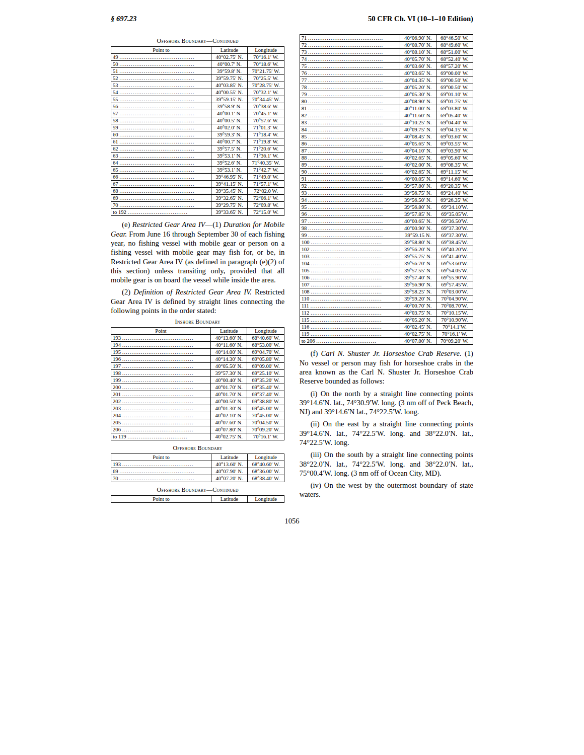§ 697.23 50 CFR Ch. VI (10–1–10 Edition)
Offshore Boundary—Continued
| Point to | Latitude | Longitude |
| --- | --- | --- |
| 49 ........................................ | 40°02.75′ N. | 70°16.1′ W. |
| 50 ........................................ | 40°00.7′ N. | 70°18.6′ W. |
| 51 ........................................ | 39°59.8′ N. | 70°21.75′ W. |
| 52 ........................................ | 39°59.75′ N. | 70°25.5′ W. |
| 53 ........................................ | 40°03.85′ N. | 70°28.75′ W. |
| 54 ........................................ | 40°00.55′ N. | 70°32.1′ W. |
| 55 ........................................ | 39°59.15′ N. | 70°34.45′ W. |
| 56 ........................................ | 39°58.9′ N. | 70°38.6′ W. |
| 57 ........................................ | 40°00.1′ N. | 70°45.1′ W. |
| 58 ........................................ | 40°00.5′ N. | 70°57.6′ W. |
| 59 ........................................ | 40°02.0′ N. | 71°01.3′ W. |
| 60 ........................................ | 39°59.3′ N. | 71°18.4′ W. |
| 61 ........................................ | 40°00.7′ N. | 71°19.8′ W. |
| 62 ........................................ | 39°57.5′ N. | 71°20.6′ W. |
| 63 ........................................ | 39°53.1′ N. | 71°36.1′ W. |
| 64 ........................................ | 39°52.6′ N. | 71°40.35′ W. |
| 65 ........................................ | 39°53.1′ N. | 71°42.7′ W. |
| 66 ........................................ | 39°46.95′ N. | 71°49.0′ W. |
| 67 ........................................ | 39°41.15′ N. | 71°57.1′ W. |
| 68 ........................................ | 39°35.45′ N. | 72°02.0 W. |
| 69 ........................................ | 39°32.65′ N. | 72°06.1′ W. |
| 70 ........................................ | 39°29.75′ N. | 72°09.8′ W. |
| to 192 ................................ | 39°33.65′ N. | 72°15.0′ W. |
(e) Restricted Gear Area IV—(1) Duration for Mobile Gear. From June 16 through September 30 of each fishing year, no fishing vessel with mobile gear or person on a fishing vessel with mobile gear may fish for, or be, in Restricted Gear Area IV (as defined in paragraph (e)(2) of this section) unless transiting only, provided that all mobile gear is on board the vessel while inside the area.
(2) Definition of Restricted Gear Area IV. Restricted Gear Area IV is defined by straight lines connecting the following points in the order stated:
Inshore Boundary
| Point | Latitude | Longitude |
| --- | --- | --- |
| 193 ...................................... | 40°13.60′ N. | 68°40.60′ W. |
| 194 ...................................... | 40°11.60′ N. | 68°53.00′ W. |
| 195 ...................................... | 40°14.00′ N. | 69°04.70′ W. |
| 196 ...................................... | 40°14.30′ N. | 69°05.80′ W. |
| 197 ...................................... | 40°05.50′ N. | 69°09.00′ W. |
| 198 ...................................... | 39°57.30′ N. | 69°25.10′ W. |
| 199 ...................................... | 40°00.40′ N. | 69°35.20′ W. |
| 200 ...................................... | 40°01.70′ N. | 69°35.40′ W. |
| 201 ...................................... | 40°01.70′ N. | 69°37.40′ W. |
| 202 ...................................... | 40°00.50′ N. | 69°38.80′ W. |
| 203 ...................................... | 40°01.30′ N. | 69°45.00′ W. |
| 204 ...................................... | 40°02.10′ N. | 70°45.00′ W. |
| 205 ...................................... | 40°07.60′ N. | 70°04.50′ W. |
| 206 ...................................... | 40°07.80′ N. | 70°09.20′ W. |
| to 119 ................................ | 40°02.75′ N. | 70°16.1′ W. |
Offshore Boundary
| Point to | Latitude | Longitude |
| --- | --- | --- |
| 193 ...................................... | 40°13.60′ N. | 68°40.60′ W. |
| 69 ........................................ | 40°07.90′ N. | 68°36.00′ W. |
| 70 ........................................ | 40°07.20′ N. | 68°38.40′ W. |
Offshore Boundary—Continued
| Point to | Latitude | Longitude |
| --- | --- | --- |
| 71 ........................................ | 40°06.90′ N. | 68°46.50′ W. |
| 72 ........................................ | 40°08.70′ N. | 68°49.60′ W. |
| 73 ........................................ | 40°08.10′ N. | 68°51.00′ W. |
| 74 ........................................ | 40°05.70′ N. | 68°52.40′ W. |
| 75 ........................................ | 40°03.60′ N. | 68°57.20′ W. |
| 76 ........................................ | 40°03.65′ N. | 69°00.00′ W. |
| 77 ........................................ | 40°04.35′ N. | 69°00.50′ W. |
| 78 ........................................ | 40°05.20′ N. | 69°00.50′ W. |
| 79 ........................................ | 40°05.30′ N. | 69°01.10′ W. |
| 80 ........................................ | 40°08.90′ N. | 69°01.75′ W. |
| 81 ........................................ | 40°11.00′ N. | 69°03.80′ W. |
| 82 ........................................ | 40°11.60′ N. | 69°05.40′ W. |
| 83 ........................................ | 40°10.25′ N. | 69°04.40′ W. |
| 84 ........................................ | 40°09.75′ N. | 69°04.15′ W. |
| 85 ........................................ | 40°08.45′ N. | 69°03.60′ W. |
| 86 ........................................ | 40°05.65′ N. | 69°03.55′ W. |
| 87 ........................................ | 40°04.10′ N. | 69°03.90′ W. |
| 88 ........................................ | 40°02.65′ N. | 69°05.60′ W. |
| 89 ........................................ | 40°02.00′ N. | 69°08.35′ W. |
| 90 ........................................ | 40°02.65′ N. | 69°11.15′ W. |
| 91 ........................................ | 40°00.05′ N. | 69°14.60′ W. |
| 92 ........................................ | 39°57.80′ N. | 69°20.35′ W. |
| 93 ........................................ | 39°56.75′ N. | 69°24.40′ W. |
| 94 ........................................ | 39°56.50′ N. | 69°26.35′ W. |
| 95 ........................................ | 39°56.80′ N. | 69°34.10′W. |
| 96 ........................................ | 39°57.85′ N. | 69°35.05′W. |
| 97 ........................................ | 40°00.65′ N. | 69°36.50′W. |
| 98 ........................................ | 40°00.90′ N. | 69°37.30′W. |
| 99 ........................................ | 39°59.15 N. | 69°37.30′W. |
| 100 ...................................... | 39°58.80′ N. | 69°38.45′W. |
| 102 ...................................... | 39°56.20′ N. | 69°40.20′W. |
| 103 ...................................... | 39°55.75′ N. | 69°41.40′W. |
| 104 ...................................... | 39°56.70′ N. | 69°53.60′W. |
| 105 ...................................... | 39°57.55′ N. | 69°54.05′W. |
| 106 ...................................... | 39°57.40′ N. | 69°55.90′W. |
| 107 ...................................... | 39°56.90′ N. | 69°57.45′W. |
| 108 ...................................... | 39°58.25′ N. | 70°03.00′W. |
| 110 ...................................... | 39°59.20′ N. | 70°04.90′W. |
| 111 ...................................... | 40°00.70′ N. | 70°08.70′W. |
| 112 ...................................... | 40°03.75′ N. | 70°10.15′W. |
| 115 ...................................... | 40°05.20′ N. | 70°10.90′W. |
| 116 ...................................... | 40°02.45′ N. | 70°14.1′W. |
| 119 ...................................... | 40°02.75′ N. | 70°16.1′ W. |
| to 206 ................................ | 40°07.80′ N. | 70°09.20′ W. |
(f) Carl N. Shuster Jr. Horseshoe Crab Reserve. (1) No vessel or person may fish for horseshoe crabs in the area known as the Carl N. Shuster Jr. Horseshoe Crab Reserve bounded as follows:
(i) On the north by a straight line connecting points 39°14.6′N. lat., 74°30.9′W. long. (3 nm off of Peck Beach, NJ) and 39°14.6′N lat., 74°22.5′W. long.
(ii) On the east by a straight line connecting points 39°14.6′N. lat., 74°22.5′W. long. and 38°22.0′N. lat., 74°22.5′W. long.
(iii) On the south by a straight line connecting points 38°22.0′N. lat., 74°22.5′W. long. and 38°22.0′N. lat., 75°00.4′W. long. (3 nm off of Ocean City, MD).
(iv) On the west by the outermost boundary of state waters.
1056